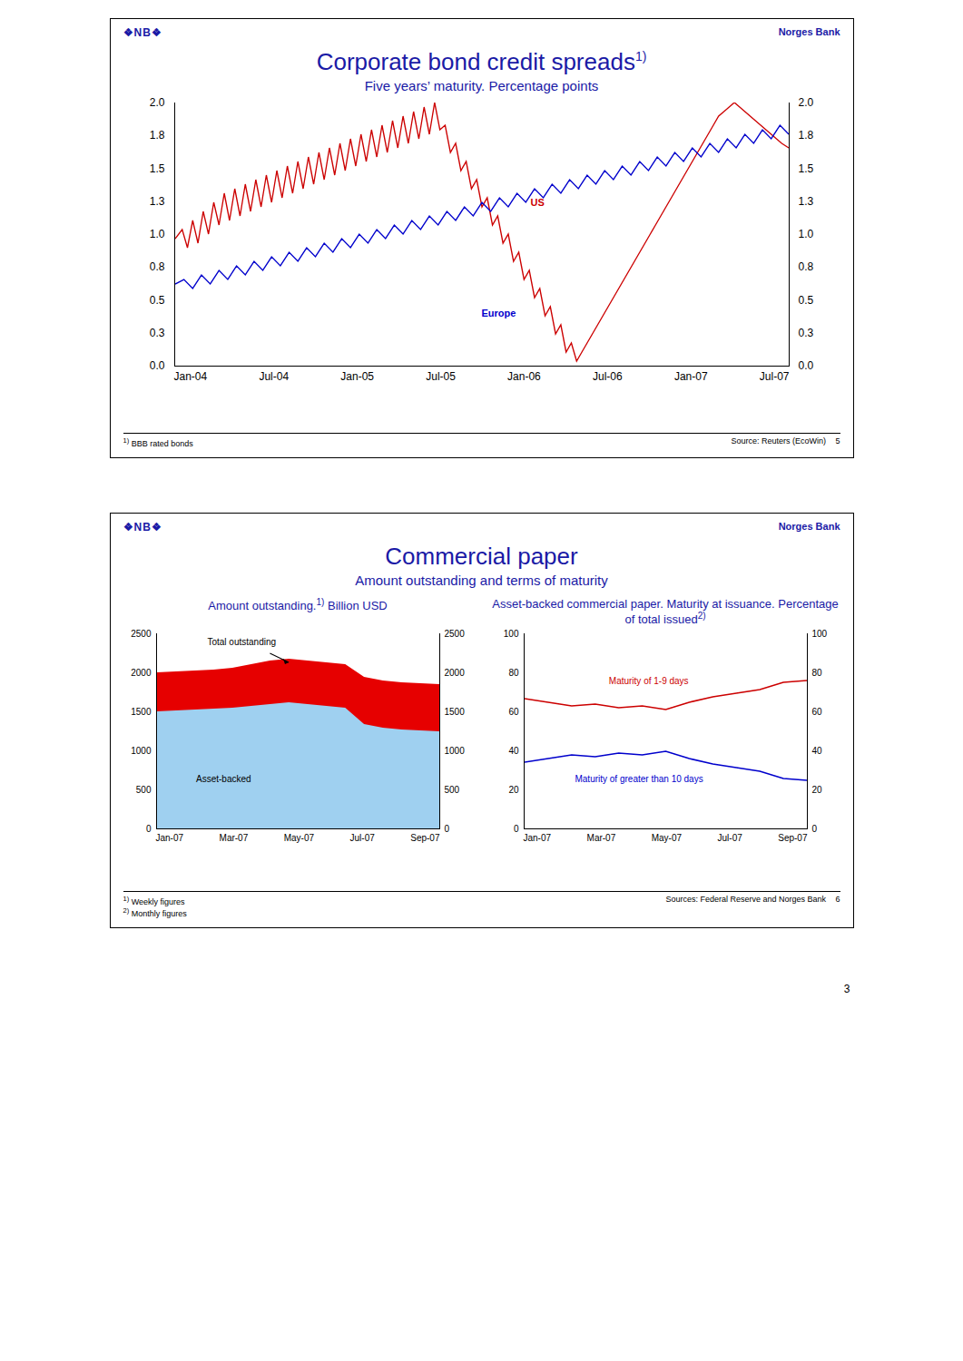❖NB❖ Norges Bank
Corporate bond credit spreads1)
Five years’ maturity. Percentage points
2.0 1.8 1.5 1.3 1.0 0.8 0.5 0.3 0.0
2.0 1.8 1.5 1.3 1.0 0.8 0.5 0.3 0.0
US Europe
Jan-04 Jul-04 Jan-05 Jul-05 Jan-06 Jul-06 Jan-07 Jul-07
1) BBB rated bonds
Source: Reuters (EcoWin) 5
❖NB❖ Norges Bank
Commercial paper
Amount outstanding and terms of maturity
Amount outstanding.1) Billion USD
2500 2000 1500 1000 500 0
2500 2000 1500 1000 500 0
Total outstanding Asset-backed
Jan-07 Mar-07 May-07 Jul-07 Sep-07
Asset-backed commercial paper. Maturity at issuance. Percentage of total issued2)
100 80 60 40 20 0
100 80 60 40 20 0
Maturity of 1-9 days Maturity of greater than 10 days
Jan-07 Mar-07 May-07 Jul-07 Sep-07
1) Weekly figures
2) Monthly figures
Sources: Federal Reserve and Norges Bank 6
3